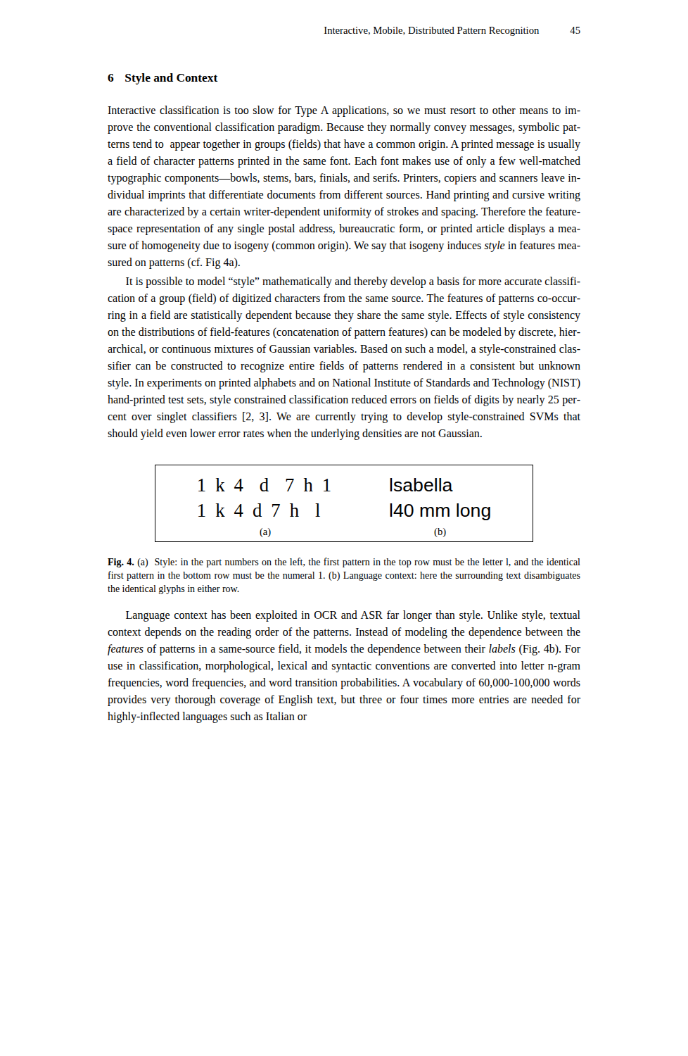Interactive, Mobile, Distributed Pattern Recognition45
6 Style and Context
Interactive classification is too slow for Type A applications, so we must resort to other means to improve the conventional classification paradigm. Because they normally convey messages, symbolic patterns tend to appear together in groups (fields) that have a common origin. A printed message is usually a field of character patterns printed in the same font. Each font makes use of only a few well-matched typographic components—bowls, stems, bars, finials, and serifs. Printers, copiers and scanners leave individual imprints that differentiate documents from different sources. Hand printing and cursive writing are characterized by a certain writer-dependent uniformity of strokes and spacing. Therefore the feature-space representation of any single postal address, bureaucratic form, or printed article displays a measure of homogeneity due to isogeny (common origin). We say that isogeny induces style in features measured on patterns (cf. Fig 4a).
It is possible to model “style” mathematically and thereby develop a basis for more accurate classification of a group (field) of digitized characters from the same source. The features of patterns co-occurring in a field are statistically dependent because they share the same style. Effects of style consistency on the distributions of field-features (concatenation of pattern features) can be modeled by discrete, hierarchical, or continuous mixtures of Gaussian variables. Based on such a model, a style-constrained classifier can be constructed to recognize entire fields of patterns rendered in a consistent but unknown style. In experiments on printed alphabets and on National Institute of Standards and Technology (NIST) hand-printed test sets, style constrained classification reduced errors on fields of digits by nearly 25 percent over singlet classifiers [2, 3]. We are currently trying to develop style-constrained SVMs that should yield even lower error rates when the underlying densities are not Gaussian.
1 k 4 d 7 h 1
1 k 4 d 7 h l
(a)
lsabella
l40 mm long
(b)
Fig. 4. (a) Style: in the part numbers on the left, the first pattern in the top row must be the letter l, and the identical first pattern in the bottom row must be the numeral 1. (b) Language context: here the surrounding text disambiguates the identical glyphs in either row.
Language context has been exploited in OCR and ASR far longer than style. Unlike style, textual context depends on the reading order of the patterns. Instead of modeling the dependence between the features of patterns in a same-source field, it models the dependence between their labels (Fig. 4b). For use in classification, morphological, lexical and syntactic conventions are converted into letter n-gram frequencies, word frequencies, and word transition probabilities. A vocabulary of 60,000-100,000 words provides very thorough coverage of English text, but three or four times more entries are needed for highly-inflected languages such as Italian or